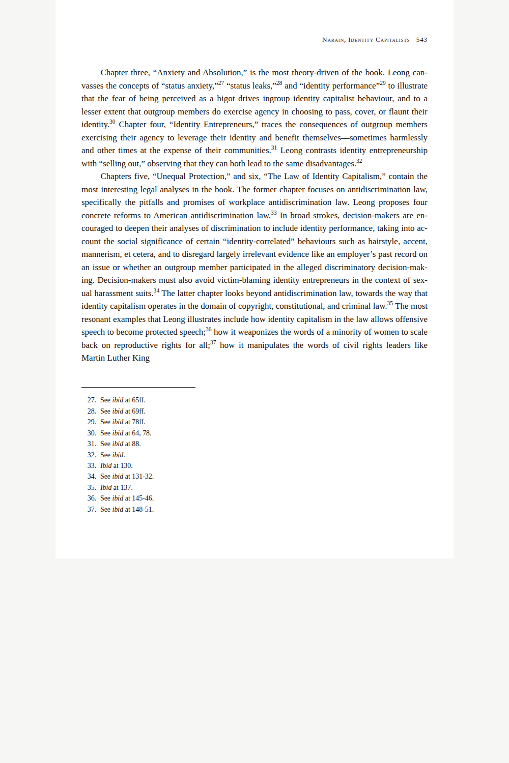Narain, Identity Capitalists 543
Chapter three, “Anxiety and Absolution,” is the most theory-driven of the book. Leong canvasses the concepts of “status anxiety,”27 “status leaks,”28 and “identity performance”29 to illustrate that the fear of being perceived as a bigot drives ingroup identity capitalist behaviour, and to a lesser extent that outgroup members do exercise agency in choosing to pass, cover, or flaunt their identity.30 Chapter four, “Identity Entrepreneurs,” traces the consequences of outgroup members exercising their agency to leverage their identity and benefit themselves—sometimes harmlessly and other times at the expense of their communities.31 Leong contrasts identity entrepreneurship with “selling out,” observing that they can both lead to the same disadvantages.32
Chapters five, “Unequal Protection,” and six, “The Law of Identity Capitalism,” contain the most interesting legal analyses in the book. The former chapter focuses on antidiscrimination law, specifically the pitfalls and promises of workplace antidiscrimination law. Leong proposes four concrete reforms to American antidiscrimination law.33 In broad strokes, decision-makers are encouraged to deepen their analyses of discrimination to include identity performance, taking into account the social significance of certain “identity-correlated” behaviours such as hairstyle, accent, mannerism, et cetera, and to disregard largely irrelevant evidence like an employer’s past record on an issue or whether an outgroup member participated in the alleged discriminatory decision-making. Decision-makers must also avoid victim-blaming identity entrepreneurs in the context of sexual harassment suits.34 The latter chapter looks beyond antidiscrimination law, towards the way that identity capitalism operates in the domain of copyright, constitutional, and criminal law.35 The most resonant examples that Leong illustrates include how identity capitalism in the law allows offensive speech to become protected speech;36 how it weaponizes the words of a minority of women to scale back on reproductive rights for all;37 how it manipulates the words of civil rights leaders like Martin Luther King
27. See ibid at 65ff.
28. See ibid at 69ff.
29. See ibid at 78ff.
30. See ibid at 64, 78.
31. See ibid at 88.
32. See ibid.
33. Ibid at 130.
34. See ibid at 131-32.
35. Ibid at 137.
36. See ibid at 145-46.
37. See ibid at 148-51.